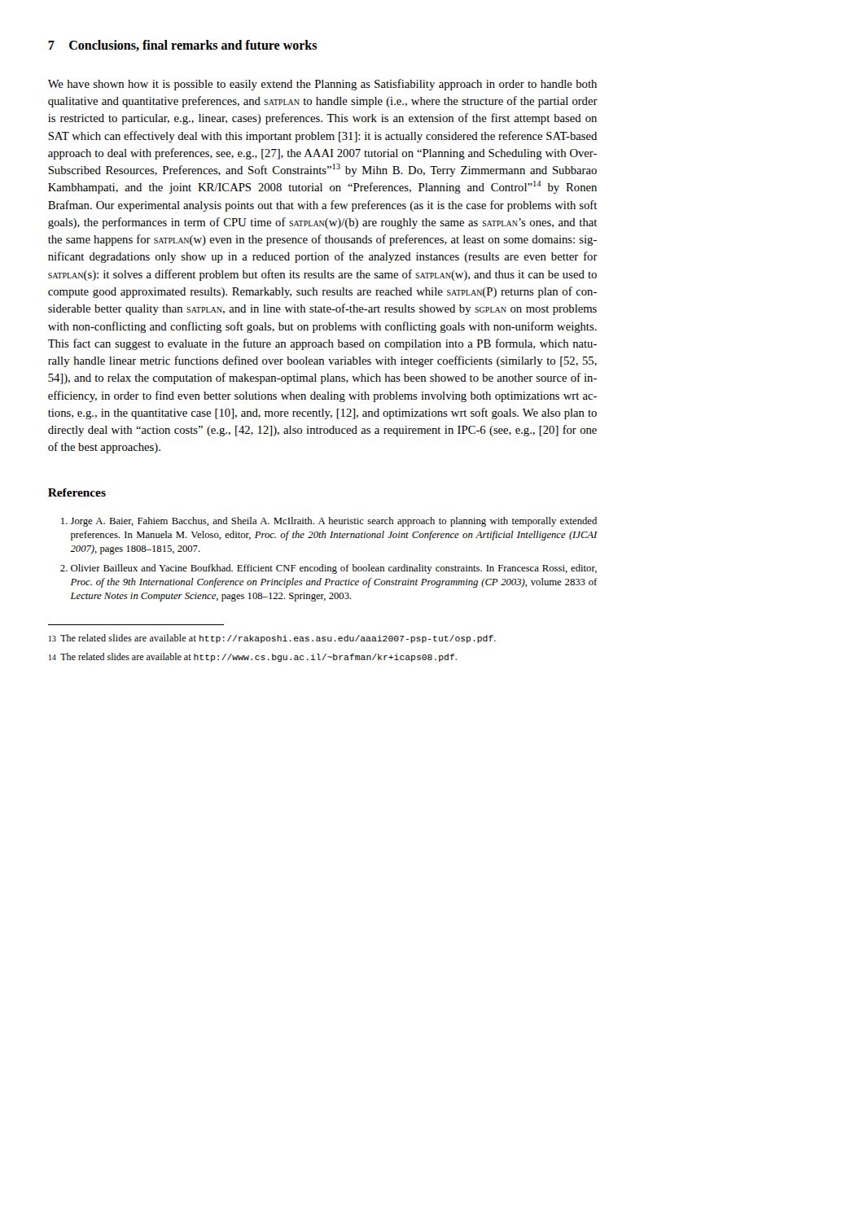7 Conclusions, final remarks and future works
We have shown how it is possible to easily extend the Planning as Satisfiability approach in order to handle both qualitative and quantitative preferences, and satplan to handle simple (i.e., where the structure of the partial order is restricted to particular, e.g., linear, cases) preferences. This work is an extension of the first attempt based on SAT which can effectively deal with this important problem [31]: it is actually considered the reference SAT-based approach to deal with preferences, see, e.g., [27], the AAAI 2007 tutorial on “Planning and Scheduling with Over-Subscribed Resources, Preferences, and Soft Constraints”13 by Mihn B. Do, Terry Zimmermann and Subbarao Kambhampati, and the joint KR/ICAPS 2008 tutorial on “Preferences, Planning and Control”14 by Ronen Brafman. Our experimental analysis points out that with a few preferences (as it is the case for problems with soft goals), the performances in term of CPU time of satplan(w)/(b) are roughly the same as satplan’s ones, and that the same happens for satplan(w) even in the presence of thousands of preferences, at least on some domains: significant degradations only show up in a reduced portion of the analyzed instances (results are even better for satplan(s): it solves a different problem but often its results are the same of satplan(w), and thus it can be used to compute good approximated results). Remarkably, such results are reached while satplan(P) returns plan of considerable better quality than satplan, and in line with state-of-the-art results showed by sgplan on most problems with non-conflicting and conflicting soft goals, but on problems with conflicting goals with non-uniform weights. This fact can suggest to evaluate in the future an approach based on compilation into a PB formula, which naturally handle linear metric functions defined over boolean variables with integer coefficients (similarly to [52, 55, 54]), and to relax the computation of makespan-optimal plans, which has been showed to be another source of inefficiency, in order to find even better solutions when dealing with problems involving both optimizations wrt actions, e.g., in the quantitative case [10], and, more recently, [12], and optimizations wrt soft goals. We also plan to directly deal with “action costs” (e.g., [42, 12]), also introduced as a requirement in IPC-6 (see, e.g., [20] for one of the best approaches).
References
Jorge A. Baier, Fahiem Bacchus, and Sheila A. McIlraith. A heuristic search approach to planning with temporally extended preferences. In Manuela M. Veloso, editor, Proc. of the 20th International Joint Conference on Artificial Intelligence (IJCAI 2007), pages 1808–1815, 2007.
Olivier Bailleux and Yacine Boufkhad. Efficient CNF encoding of boolean cardinality constraints. In Francesca Rossi, editor, Proc. of the 9th International Conference on Principles and Practice of Constraint Programming (CP 2003), volume 2833 of Lecture Notes in Computer Science, pages 108–122. Springer, 2003.
13 The related slides are available at http://rakaposhi.eas.asu.edu/aaai2007-psp-tut/osp.pdf.
14 The related slides are available at http://www.cs.bgu.ac.il/~brafman/kr+icaps08.pdf.